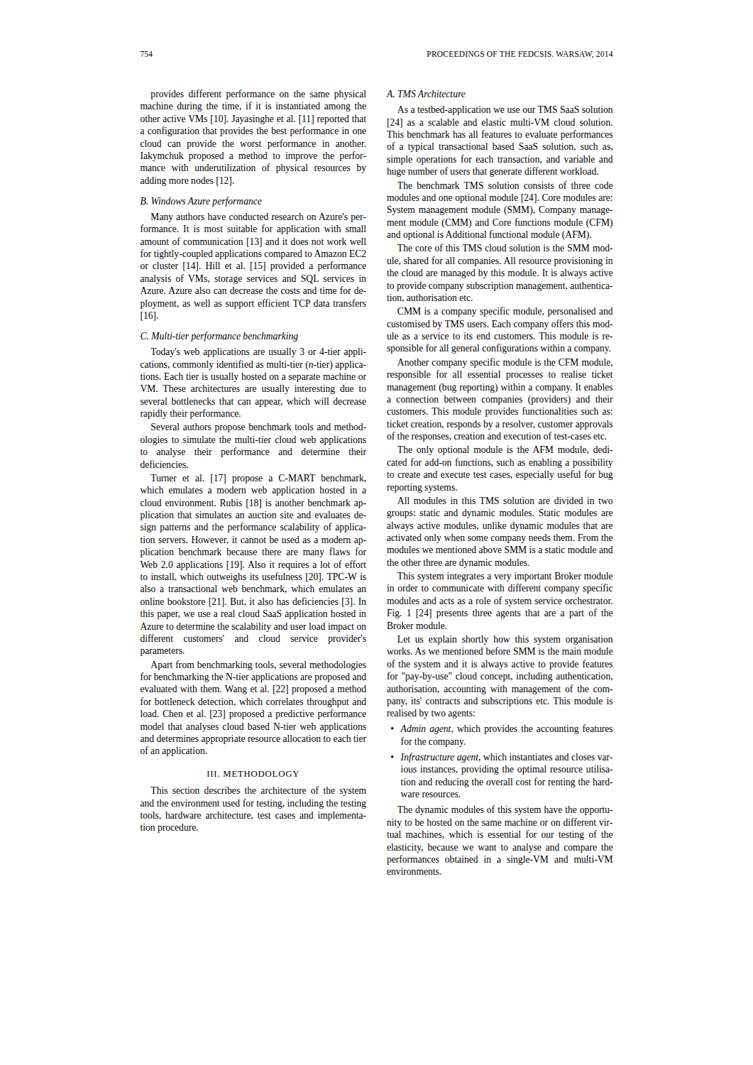754 Proceedings of the FedCSIS. Warsaw, 2014
provides different performance on the same physical machine during the time, if it is instantiated among the other active VMs [10]. Jayasinghe et al. [11] reported that a configuration that provides the best performance in one cloud can provide the worst performance in another. Iakymchuk proposed a method to improve the performance with underutilization of physical resources by adding more nodes [12].
B. Windows Azure performance
Many authors have conducted research on Azure's performance. It is most suitable for application with small amount of communication [13] and it does not work well for tightly-coupled applications compared to Amazon EC2 or cluster [14]. Hill et al. [15] provided a performance analysis of VMs, storage services and SQL services in Azure. Azure also can decrease the costs and time for deployment, as well as support efficient TCP data transfers [16].
C. Multi-tier performance benchmarking
Today's web applications are usually 3 or 4-tier applications, commonly identified as multi-tier (n-tier) applications. Each tier is usually hosted on a separate machine or VM. These architectures are usually interesting due to several bottlenecks that can appear, which will decrease rapidly their performance.
Several authors propose benchmark tools and methodologies to simulate the multi-tier cloud web applications to analyse their performance and determine their deficiencies.
Turner et al. [17] propose a C-MART benchmark, which emulates a modern web application hosted in a cloud environment. Rubis [18] is another benchmark application that simulates an auction site and evaluates design patterns and the performance scalability of application servers. However, it cannot be used as a modern application benchmark because there are many flaws for Web 2.0 applications [19]. Also it requires a lot of effort to install, which outweighs its usefulness [20]. TPC-W is also a transactional web benchmark, which emulates an online bookstore [21]. But, it also has deficiencies [3]. In this paper, we use a real cloud SaaS application hosted in Azure to determine the scalability and user load impact on different customers' and cloud service provider's parameters.
Apart from benchmarking tools, several methodologies for benchmarking the N-tier applications are proposed and evaluated with them. Wang et al. [22] proposed a method for bottleneck detection, which correlates throughput and load. Chen et al. [23] proposed a predictive performance model that analyses cloud based N-tier web applications and determines appropriate resource allocation to each tier of an application.
III. Methodology
This section describes the architecture of the system and the environment used for testing, including the testing tools, hardware architecture, test cases and implementation procedure.
A. TMS Architecture
As a testbed-application we use our TMS SaaS solution [24] as a scalable and elastic multi-VM cloud solution. This benchmark has all features to evaluate performances of a typical transactional based SaaS solution, such as, simple operations for each transaction, and variable and huge number of users that generate different workload.
The benchmark TMS solution consists of three code modules and one optional module [24]. Core modules are: System management module (SMM), Company management module (CMM) and Core functions module (CFM) and optional is Additional functional module (AFM).
The core of this TMS cloud solution is the SMM module, shared for all companies. All resource provisioning in the cloud are managed by this module. It is always active to provide company subscription management, authentication, authorisation etc.
CMM is a company specific module, personalised and customised by TMS users. Each company offers this module as a service to its end customers. This module is responsible for all general configurations within a company.
Another company specific module is the CFM module, responsible for all essential processes to realise ticket management (bug reporting) within a company. It enables a connection between companies (providers) and their customers. This module provides functionalities such as: ticket creation, responds by a resolver, customer approvals of the responses, creation and execution of test-cases etc.
The only optional module is the AFM module, dedicated for add-on functions, such as enabling a possibility to create and execute test cases, especially useful for bug reporting systems.
All modules in this TMS solution are divided in two groups: static and dynamic modules. Static modules are always active modules, unlike dynamic modules that are activated only when some company needs them. From the modules we mentioned above SMM is a static module and the other three are dynamic modules.
This system integrates a very important Broker module in order to communicate with different company specific modules and acts as a role of system service orchestrator. Fig. 1 [24] presents three agents that are a part of the Broker module.
Let us explain shortly how this system organisation works. As we mentioned before SMM is the main module of the system and it is always active to provide features for "pay-by-use" cloud concept, including authentication, authorisation, accounting with management of the company, its' contracts and subscriptions etc. This module is realised by two agents:
Admin agent, which provides the accounting features for the company.
Infrastructure agent, which instantiates and closes various instances, providing the optimal resource utilisation and reducing the overall cost for renting the hardware resources.
The dynamic modules of this system have the opportunity to be hosted on the same machine or on different virtual machines, which is essential for our testing of the elasticity, because we want to analyse and compare the performances obtained in a single-VM and multi-VM environments.